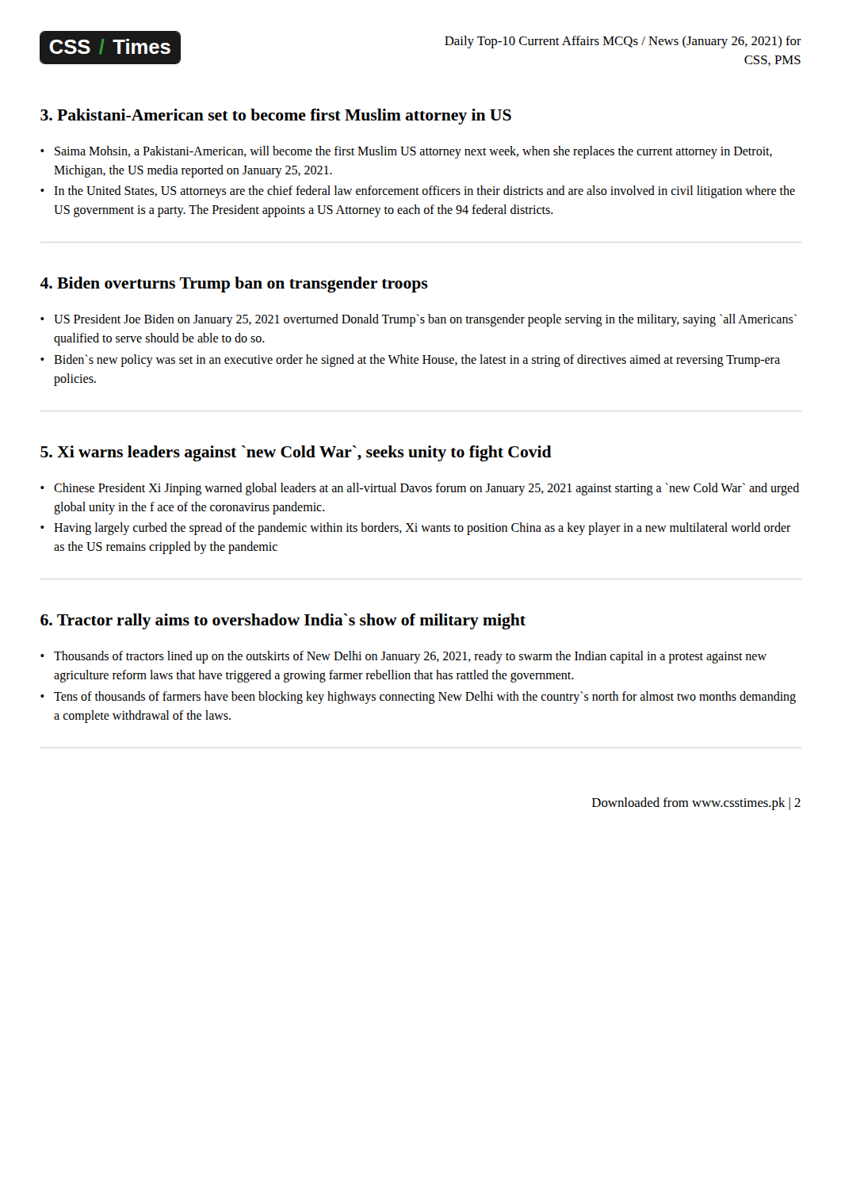CSS/Times
Daily Top-10 Current Affairs MCQs / News (January 26, 2021) for
CSS, PMS
3. Pakistani-American set to become first Muslim attorney in US
Saima Mohsin, a Pakistani-American, will become the first Muslim US attorney next week, when she replaces the current attorney in Detroit, Michigan, the US media reported on January 25, 2021.
In the United States, US attorneys are the chief federal law enforcement officers in their districts and are also involved in civil litigation where the US government is a party. The President appoints a US Attorney to each of the 94 federal districts.
4. Biden overturns Trump ban on transgender troops
US President Joe Biden on January 25, 2021 overturned Donald Trump`s ban on transgender people serving in the military, saying `all Americans` qualified to serve should be able to do so.
Biden`s new policy was set in an executive order he signed at the White House, the latest in a string of directives aimed at reversing Trump-era policies.
5. Xi warns leaders against `new Cold War`, seeks unity to fight Covid
Chinese President Xi Jinping warned global leaders at an all-virtual Davos forum on January 25, 2021 against starting a `new Cold War` and urged global unity in the f ace of the coronavirus pandemic.
Having largely curbed the spread of the pandemic within its borders, Xi wants to position China as a key player in a new multilateral world order as the US remains crippled by the pandemic
6. Tractor rally aims to overshadow India`s show of military might
Thousands of tractors lined up on the outskirts of New Delhi on January 26, 2021, ready to swarm the Indian capital in a protest against new agriculture reform laws that have triggered a growing farmer rebellion that has rattled the government.
Tens of thousands of farmers have been blocking key highways connecting New Delhi with the country`s north for almost two months demanding a complete withdrawal of the laws.
Downloaded from www.csstimes.pk | 2